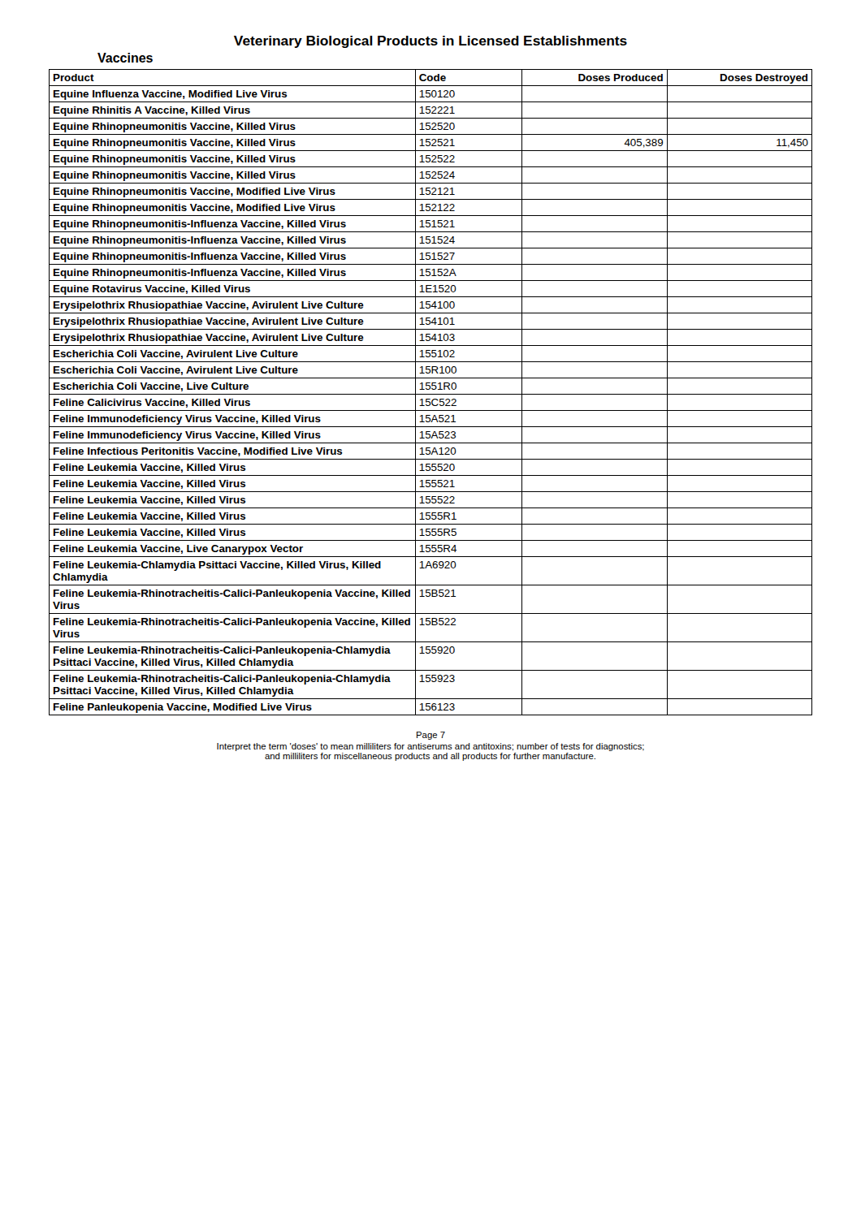Veterinary Biological Products in Licensed Establishments
Vaccines
| Product | Code | Doses Produced | Doses Destroyed |
| --- | --- | --- | --- |
| Equine Influenza Vaccine, Modified Live Virus | 150120 | | |
| Equine Rhinitis A Vaccine, Killed Virus | 152221 | | |
| Equine Rhinopneumonitis Vaccine, Killed Virus | 152520 | | |
| Equine Rhinopneumonitis Vaccine, Killed Virus | 152521 | 405,389 | 11,450 |
| Equine Rhinopneumonitis Vaccine, Killed Virus | 152522 | | |
| Equine Rhinopneumonitis Vaccine, Killed Virus | 152524 | | |
| Equine Rhinopneumonitis Vaccine, Modified Live Virus | 152121 | | |
| Equine Rhinopneumonitis Vaccine, Modified Live Virus | 152122 | | |
| Equine Rhinopneumonitis-Influenza Vaccine, Killed Virus | 151521 | | |
| Equine Rhinopneumonitis-Influenza Vaccine, Killed Virus | 151524 | | |
| Equine Rhinopneumonitis-Influenza Vaccine, Killed Virus | 151527 | | |
| Equine Rhinopneumonitis-Influenza Vaccine, Killed Virus | 15152A | | |
| Equine Rotavirus Vaccine, Killed Virus | 1E1520 | | |
| Erysipelothrix Rhusiopathiae Vaccine, Avirulent Live Culture | 154100 | | |
| Erysipelothrix Rhusiopathiae Vaccine, Avirulent Live Culture | 154101 | | |
| Erysipelothrix Rhusiopathiae Vaccine, Avirulent Live Culture | 154103 | | |
| Escherichia Coli Vaccine, Avirulent Live Culture | 155102 | | |
| Escherichia Coli Vaccine, Avirulent Live Culture | 15R100 | | |
| Escherichia Coli Vaccine, Live Culture | 1551R0 | | |
| Feline Calicivirus Vaccine, Killed Virus | 15C522 | | |
| Feline Immunodeficiency Virus Vaccine, Killed Virus | 15A521 | | |
| Feline Immunodeficiency Virus Vaccine, Killed Virus | 15A523 | | |
| Feline Infectious Peritonitis Vaccine, Modified Live Virus | 15A120 | | |
| Feline Leukemia Vaccine, Killed Virus | 155520 | | |
| Feline Leukemia Vaccine, Killed Virus | 155521 | | |
| Feline Leukemia Vaccine, Killed Virus | 155522 | | |
| Feline Leukemia Vaccine, Killed Virus | 1555R1 | | |
| Feline Leukemia Vaccine, Killed Virus | 1555R5 | | |
| Feline Leukemia Vaccine, Live Canarypox Vector | 1555R4 | | |
| Feline Leukemia-Chlamydia Psittaci Vaccine, Killed Virus, Killed Chlamydia | 1A6920 | | |
| Feline Leukemia-Rhinotracheitis-Calici-Panleukopenia Vaccine, Killed Virus | 15B521 | | |
| Feline Leukemia-Rhinotracheitis-Calici-Panleukopenia Vaccine, Killed Virus | 15B522 | | |
| Feline Leukemia-Rhinotracheitis-Calici-Panleukopenia-Chlamydia Psittaci Vaccine, Killed Virus, Killed Chlamydia | 155920 | | |
| Feline Leukemia-Rhinotracheitis-Calici-Panleukopenia-Chlamydia Psittaci Vaccine, Killed Virus, Killed Chlamydia | 155923 | | |
| Feline Panleukopenia Vaccine, Modified Live Virus | 156123 | | |
Page 7
Interpret the term 'doses' to mean milliliters for antiserums and antitoxins; number of tests for diagnostics;
and milliliters for miscellaneous products and all products for further manufacture.